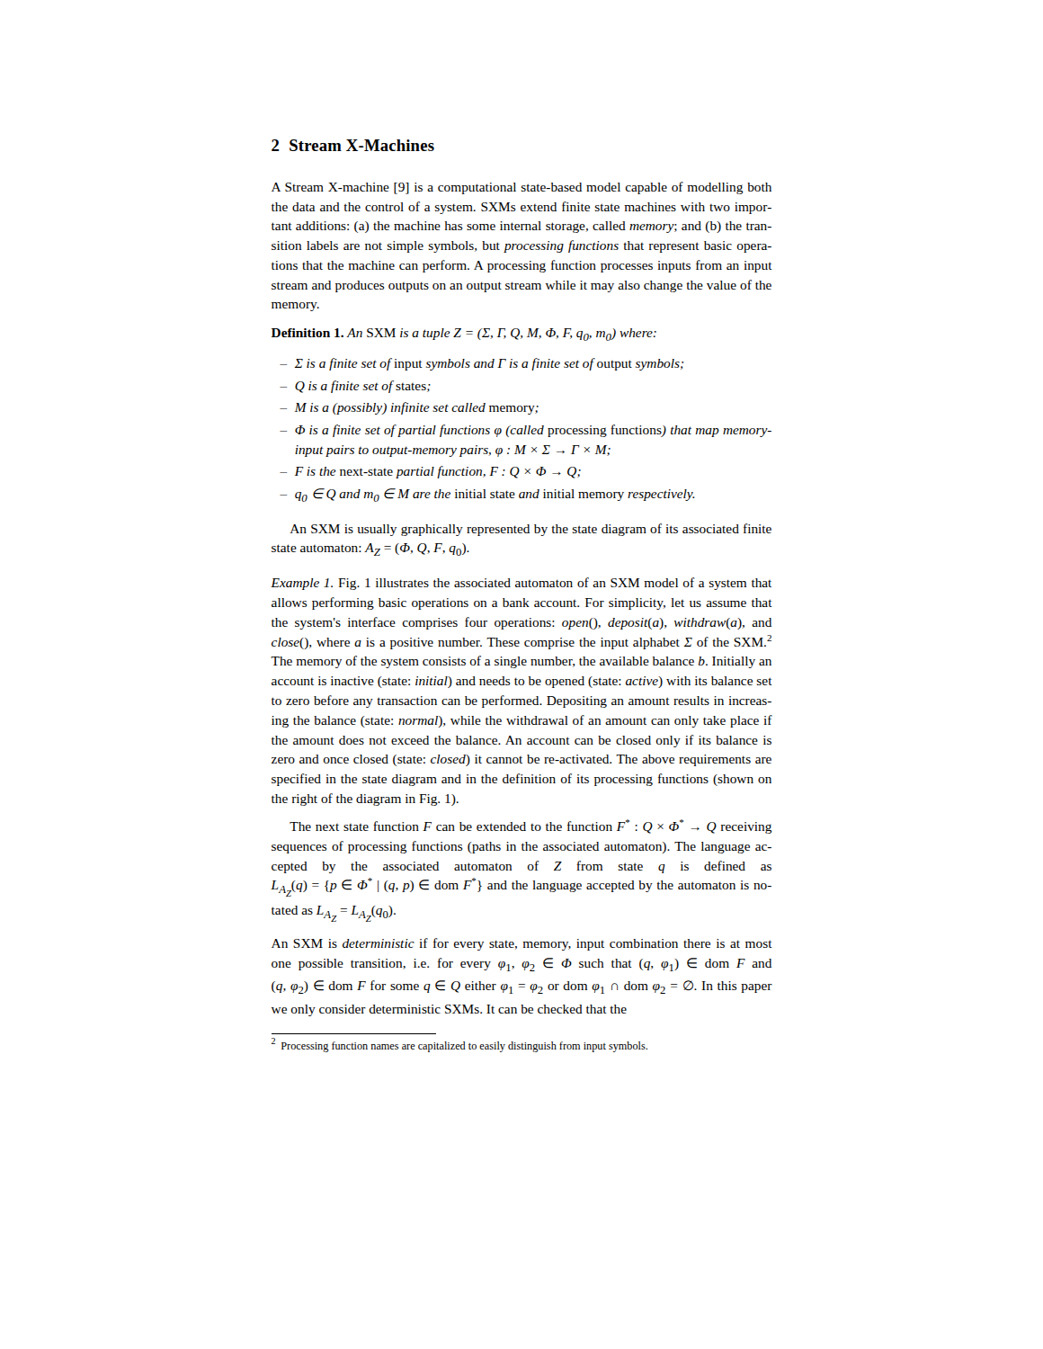2 Stream X-Machines
A Stream X-machine [9] is a computational state-based model capable of modelling both the data and the control of a system. SXMs extend finite state machines with two important additions: (a) the machine has some internal storage, called memory; and (b) the transition labels are not simple symbols, but processing functions that represent basic operations that the machine can perform. A processing function processes inputs from an input stream and produces outputs on an output stream while it may also change the value of the memory.
Definition 1. An SXM is a tuple Z = (Σ, Γ, Q, M, Φ, F, q0, m0) where:
Σ is a finite set of input symbols and Γ is a finite set of output symbols;
Q is a finite set of states;
M is a (possibly) infinite set called memory;
Φ is a finite set of partial functions φ (called processing functions) that map memory-input pairs to output-memory pairs, φ : M × Σ → Γ × M;
F is the next-state partial function, F : Q × Φ → Q;
q0 ∈ Q and m0 ∈ M are the initial state and initial memory respectively.
An SXM is usually graphically represented by the state diagram of its associated finite state automaton: AZ = (Φ, Q, F, q0).
Example 1. Fig. 1 illustrates the associated automaton of an SXM model of a system that allows performing basic operations on a bank account. For simplicity, let us assume that the system's interface comprises four operations: open(), deposit(a), withdraw(a), and close(), where a is a positive number. These comprise the input alphabet Σ of the SXM.2 The memory of the system consists of a single number, the available balance b. Initially an account is inactive (state: initial) and needs to be opened (state: active) with its balance set to zero before any transaction can be performed. Depositing an amount results in increasing the balance (state: normal), while the withdrawal of an amount can only take place if the amount does not exceed the balance. An account can be closed only if its balance is zero and once closed (state: closed) it cannot be re-activated. The above requirements are specified in the state diagram and in the definition of its processing functions (shown on the right of the diagram in Fig. 1).
The next state function F can be extended to the function F* : Q × Φ* → Q receiving sequences of processing functions (paths in the associated automaton). The language accepted by the associated automaton of Z from state q is defined as LAZ(q) = {p ∈ Φ* | (q, p) ∈ dom F*} and the language accepted by the automaton is notated as LAZ = LAZ(q0).
An SXM is deterministic if for every state, memory, input combination there is at most one possible transition, i.e. for every φ1, φ2 ∈ Φ such that (q, φ1) ∈ dom F and (q, φ2) ∈ dom F for some q ∈ Q either φ1 = φ2 or dom φ1 ∩ dom φ2 = ∅. In this paper we only consider deterministic SXMs. It can be checked that the
2 Processing function names are capitalized to easily distinguish from input symbols.